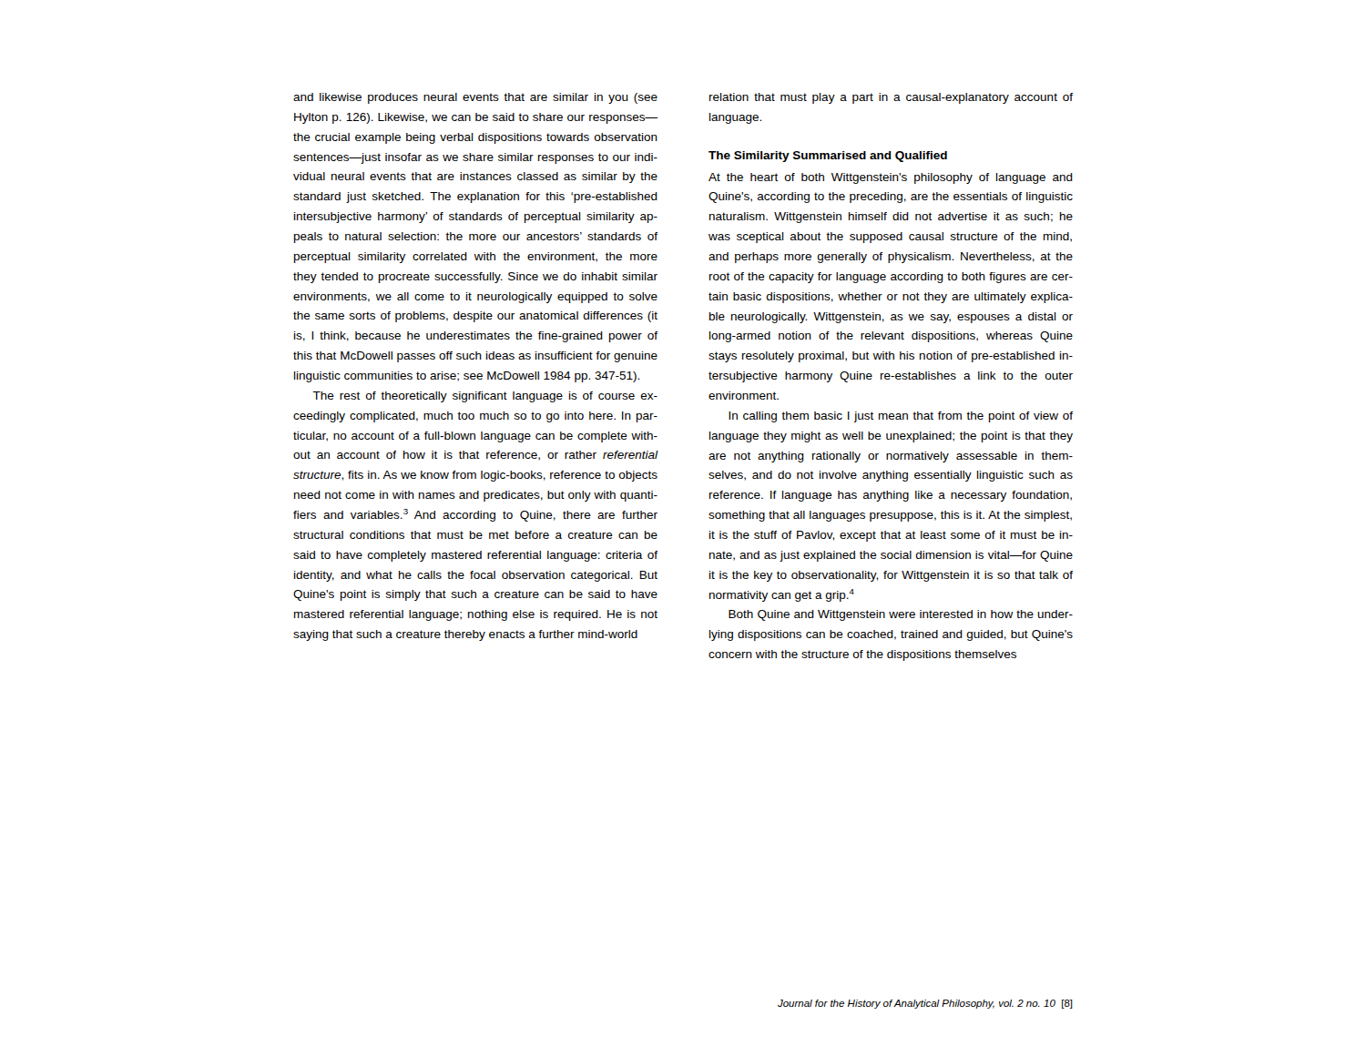and likewise produces neural events that are similar in you (see Hylton p. 126). Likewise, we can be said to share our responses—the crucial example being verbal dispositions towards observation sentences—just insofar as we share similar responses to our individual neural events that are instances classed as similar by the standard just sketched. The explanation for this ‘pre-established intersubjective harmony’ of standards of perceptual similarity appeals to natural selection: the more our ancestors’ standards of perceptual similarity correlated with the environment, the more they tended to procreate successfully. Since we do inhabit similar environments, we all come to it neurologically equipped to solve the same sorts of problems, despite our anatomical differences (it is, I think, because he underestimates the fine-grained power of this that McDowell passes off such ideas as insufficient for genuine linguistic communities to arise; see McDowell 1984 pp. 347-51).
The rest of theoretically significant language is of course exceedingly complicated, much too much so to go into here. In particular, no account of a full-blown language can be complete without an account of how it is that reference, or rather referential structure, fits in. As we know from logic-books, reference to objects need not come in with names and predicates, but only with quantifiers and variables.3 And according to Quine, there are further structural conditions that must be met before a creature can be said to have completely mastered referential language: criteria of identity, and what he calls the focal observation categorical. But Quine's point is simply that such a creature can be said to have mastered referential language; nothing else is required. He is not saying that such a creature thereby enacts a further mind-world
relation that must play a part in a causal-explanatory account of language.
The Similarity Summarised and Qualified
At the heart of both Wittgenstein's philosophy of language and Quine's, according to the preceding, are the essentials of linguistic naturalism. Wittgenstein himself did not advertise it as such; he was sceptical about the supposed causal structure of the mind, and perhaps more generally of physicalism. Nevertheless, at the root of the capacity for language according to both figures are certain basic dispositions, whether or not they are ultimately explicable neurologically. Wittgenstein, as we say, espouses a distal or long-armed notion of the relevant dispositions, whereas Quine stays resolutely proximal, but with his notion of pre-established intersubjective harmony Quine re-establishes a link to the outer environment.
In calling them basic I just mean that from the point of view of language they might as well be unexplained; the point is that they are not anything rationally or normatively assessable in themselves, and do not involve anything essentially linguistic such as reference. If language has anything like a necessary foundation, something that all languages presuppose, this is it. At the simplest, it is the stuff of Pavlov, except that at least some of it must be innate, and as just explained the social dimension is vital—for Quine it is the key to observationality, for Wittgenstein it is so that talk of normativity can get a grip.4
Both Quine and Wittgenstein were interested in how the underlying dispositions can be coached, trained and guided, but Quine's concern with the structure of the dispositions themselves
Journal for the History of Analytical Philosophy, vol. 2 no. 10 [8]